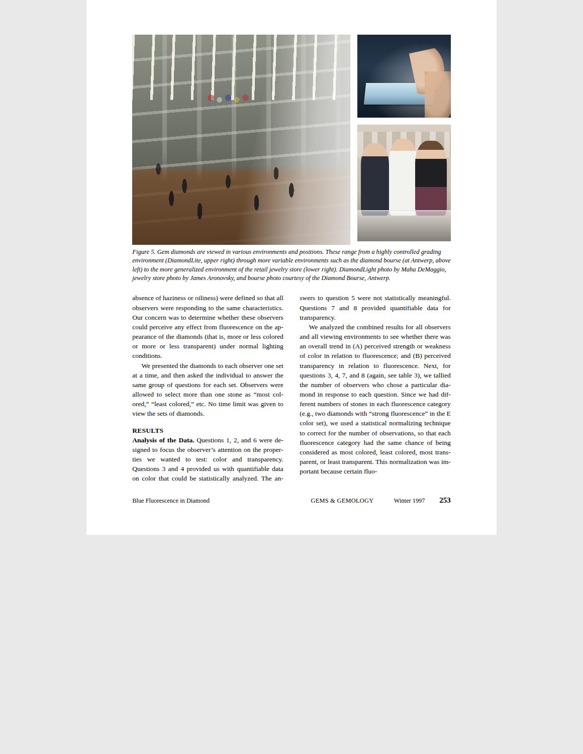Figure 5. Gem diamonds are viewed in various environments and positions. These range from a highly controlled grading environment (DiamondLite, upper right) through more variable environments such as the diamond bourse (at Antwerp, above left) to the more generalized environment of the retail jewelry store (lower right). DiamondLight photo by Maha DeMaggio, jewelry store photo by James Aronovsky, and bourse photo courtesy of the Diamond Bourse, Antwerp.
absence of haziness or oiliness) were defined so that all observers were responding to the same characteristics. Our concern was to determine whether these observers could perceive any effect from fluorescence on the appearance of the diamonds (that is, more or less colored or more or less transparent) under normal lighting conditions.
We presented the diamonds to each observer one set at a time, and then asked the individual to answer the same group of questions for each set. Observers were allowed to select more than one stone as “most colored,” “least colored,” etc. No time limit was given to view the sets of diamonds.
Results
Analysis of the Data. Questions 1, 2, and 6 were designed to focus the observer’s attention on the properties we wanted to test: color and transparency. Questions 3 and 4 provided us with quantifiable data on color that could be statistically analyzed. The answers to question 5 were not statistically meaningful. Questions 7 and 8 provided quantifiable data for transparency.
We analyzed the combined results for all observers and all viewing environments to see whether there was an overall trend in (A) perceived strength or weakness of color in relation to fluorescence; and (B) perceived transparency in relation to fluorescence. Next, for questions 3, 4, 7, and 8 (again, see table 3), we tallied the number of observers who chose a particular diamond in response to each question. Since we had different numbers of stones in each fluorescence category (e.g., two diamonds with “strong fluorescence” in the E color set), we used a statistical normalizing technique to correct for the number of observations, so that each fluorescence category had the same chance of being considered as most colored, least colored, most transparent, or least transparent. This normalization was important because certain fluo-
Blue Fluorescence in Diamond
GEMS & GEMOLOGY
Winter 1997
253